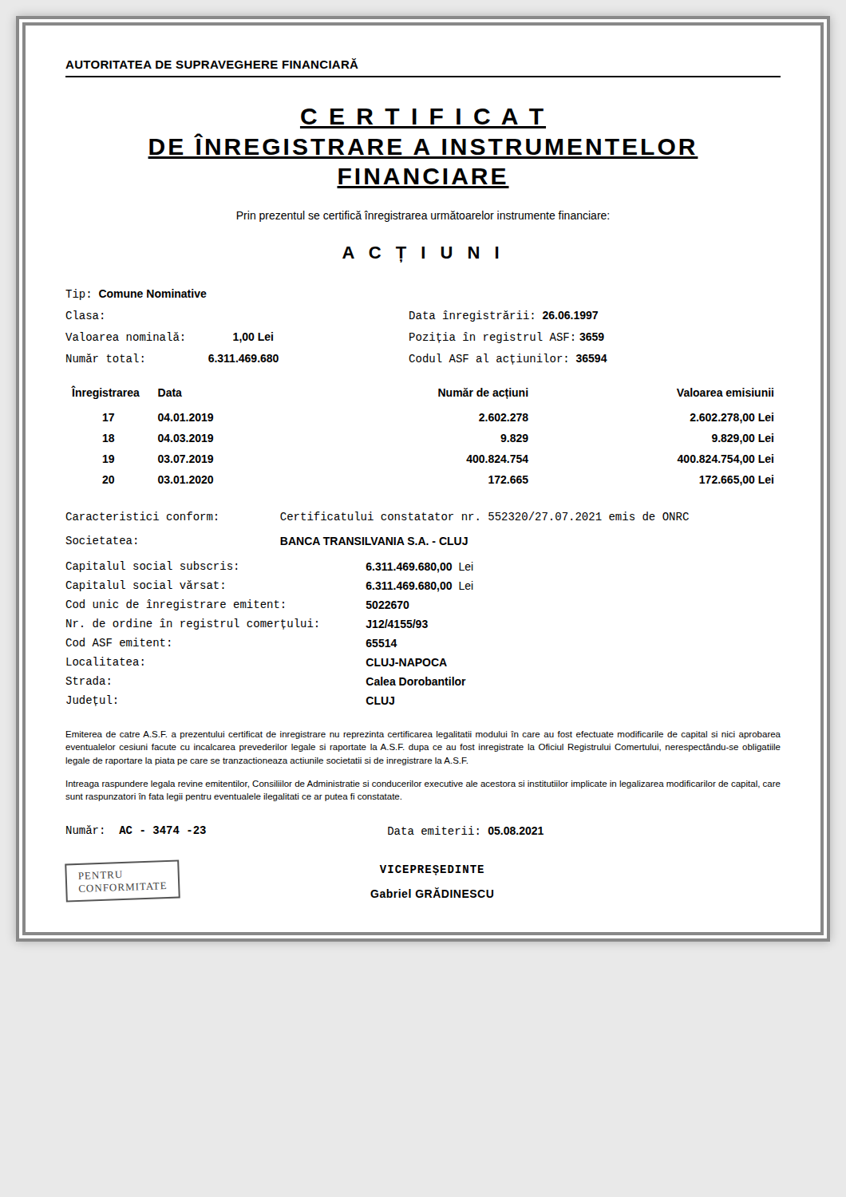AUTORITATEA DE SUPRAVEGHERE FINANCIARĂ
C E R T I F I C A T
DE ÎNREGISTRARE A INSTRUMENTELOR
FINANCIARE
Prin prezentul se certifică înregistrarea următoarelor instrumente financiare:
A C Ț I U N I
Tip: Comune Nominative
Clasa:
Data înregistrării: 26.06.1997
Valoarea nominală: 1,00 Lei
Poziția în registrul ASF: 3659
Număr total: 6.311.469.680
Codul ASF al acțiunilor: 36594
| Înregistrarea | Data | Număr de acțiuni | Valoarea emisiunii |
| --- | --- | --- | --- |
| 17 | 04.01.2019 | 2.602.278 | 2.602.278,00 Lei |
| 18 | 04.03.2019 | 9.829 | 9.829,00 Lei |
| 19 | 03.07.2019 | 400.824.754 | 400.824.754,00 Lei |
| 20 | 03.01.2020 | 172.665 | 172.665,00 Lei |
Caracteristici conform:
Certificatului constatator nr. 552320/27.07.2021 emis de ONRC
Societatea:
BANCA TRANSILVANIA S.A. - CLUJ
Capitalul social subscris:
6.311.469.680,00 Lei
Capitalul social vărsat:
6.311.469.680,00 Lei
Cod unic de înregistrare emitent:
5022670
Nr. de ordine în registrul comerțului:
J12/4155/93
Cod ASF emitent:
65514
Localitatea:
CLUJ-NAPOCA
Strada:
Calea Dorobantilor
Județul:
CLUJ
Emiterea de catre A.S.F. a prezentului certificat de inregistrare nu reprezinta certificarea legalitatii modului în care au fost efectuate modificarile de capital si nici aprobarea eventualelor cesiuni facute cu incalcarea prevederilor legale si raportate la A.S.F. dupa ce au fost inregistrate la Oficiul Registrului Comertului, nerespectându-se obligatiile legale de raportare la piata pe care se tranzactioneaza actiunile societatii si de inregistrare la A.S.F.
Intreaga raspundere legala revine emitentilor, Consiliilor de Administratie si conducerilor executive ale acestora si institutiilor implicate in legalizarea modificarilor de capital, care sunt raspunzatori în fata legii pentru eventualele ilegalitati ce ar putea fi constatate.
Număr: AC - 3474 -23
Data emiterii: 05.08.2021
PENTRU
CONFORMITATE
VICEPREȘEDINTE
Gabriel GRĂDINESCU